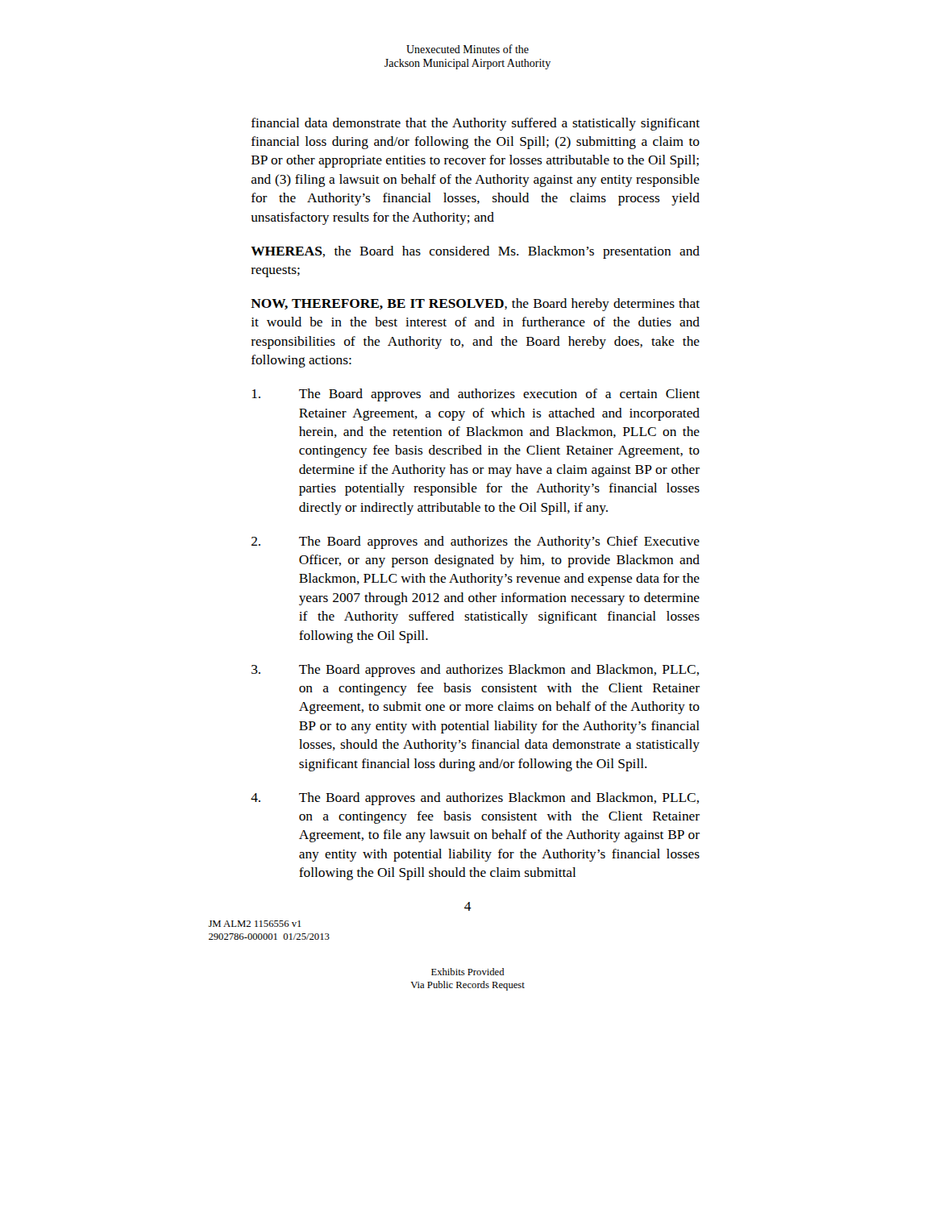Unexecuted Minutes of the
Jackson Municipal Airport Authority
financial data demonstrate that the Authority suffered a statistically significant financial loss during and/or following the Oil Spill; (2) submitting a claim to BP or other appropriate entities to recover for losses attributable to the Oil Spill; and (3) filing a lawsuit on behalf of the Authority against any entity responsible for the Authority’s financial losses, should the claims process yield unsatisfactory results for the Authority; and
WHEREAS, the Board has considered Ms. Blackmon’s presentation and requests;
NOW, THEREFORE, BE IT RESOLVED, the Board hereby determines that it would be in the best interest of and in furtherance of the duties and responsibilities of the Authority to, and the Board hereby does, take the following actions:
1. The Board approves and authorizes execution of a certain Client Retainer Agreement, a copy of which is attached and incorporated herein, and the retention of Blackmon and Blackmon, PLLC on the contingency fee basis described in the Client Retainer Agreement, to determine if the Authority has or may have a claim against BP or other parties potentially responsible for the Authority’s financial losses directly or indirectly attributable to the Oil Spill, if any.
2. The Board approves and authorizes the Authority’s Chief Executive Officer, or any person designated by him, to provide Blackmon and Blackmon, PLLC with the Authority’s revenue and expense data for the years 2007 through 2012 and other information necessary to determine if the Authority suffered statistically significant financial losses following the Oil Spill.
3. The Board approves and authorizes Blackmon and Blackmon, PLLC, on a contingency fee basis consistent with the Client Retainer Agreement, to submit one or more claims on behalf of the Authority to BP or to any entity with potential liability for the Authority’s financial losses, should the Authority’s financial data demonstrate a statistically significant financial loss during and/or following the Oil Spill.
4. The Board approves and authorizes Blackmon and Blackmon, PLLC, on a contingency fee basis consistent with the Client Retainer Agreement, to file any lawsuit on behalf of the Authority against BP or any entity with potential liability for the Authority’s financial losses following the Oil Spill should the claim submittal
4
JM ALM2 1156556 v1
2902786-000001 01/25/2013
Exhibits Provided
Via Public Records Request